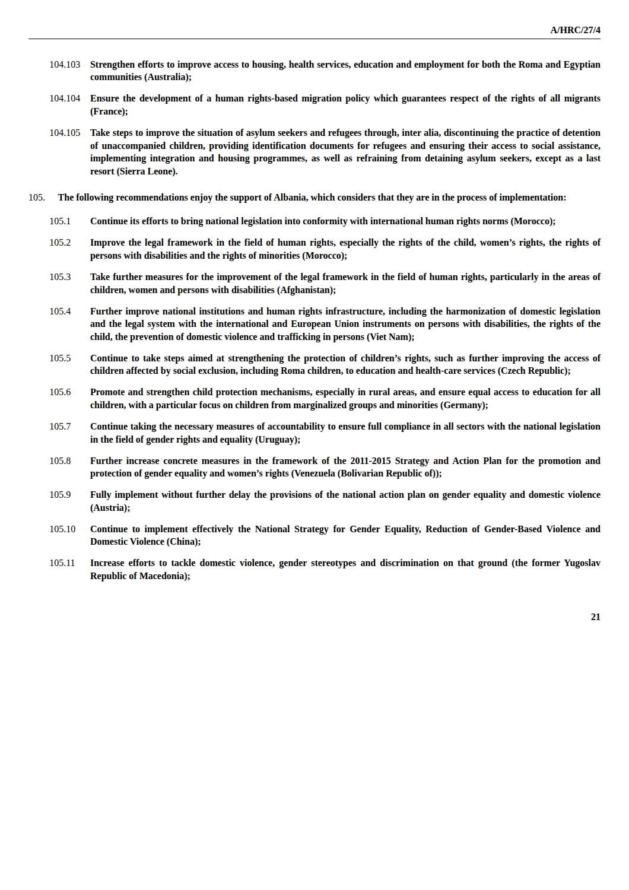A/HRC/27/4
104.103
Strengthen efforts to improve access to housing, health services, education and employment for both the Roma and Egyptian communities (Australia);
104.104
Ensure the development of a human rights-based migration policy which guarantees respect of the rights of all migrants (France);
104.105
Take steps to improve the situation of asylum seekers and refugees through, inter alia, discontinuing the practice of detention of unaccompanied children, providing identification documents for refugees and ensuring their access to social assistance, implementing integration and housing programmes, as well as refraining from detaining asylum seekers, except as a last resort (Sierra Leone).
105.
The following recommendations enjoy the support of Albania, which considers that they are in the process of implementation:
105.1
Continue its efforts to bring national legislation into conformity with international human rights norms (Morocco);
105.2
Improve the legal framework in the field of human rights, especially the rights of the child, women’s rights, the rights of persons with disabilities and the rights of minorities (Morocco);
105.3
Take further measures for the improvement of the legal framework in the field of human rights, particularly in the areas of children, women and persons with disabilities (Afghanistan);
105.4
Further improve national institutions and human rights infrastructure, including the harmonization of domestic legislation and the legal system with the international and European Union instruments on persons with disabilities, the rights of the child, the prevention of domestic violence and trafficking in persons (Viet Nam);
105.5
Continue to take steps aimed at strengthening the protection of children’s rights, such as further improving the access of children affected by social exclusion, including Roma children, to education and health-care services (Czech Republic);
105.6
Promote and strengthen child protection mechanisms, especially in rural areas, and ensure equal access to education for all children, with a particular focus on children from marginalized groups and minorities (Germany);
105.7
Continue taking the necessary measures of accountability to ensure full compliance in all sectors with the national legislation in the field of gender rights and equality (Uruguay);
105.8
Further increase concrete measures in the framework of the 2011-2015 Strategy and Action Plan for the promotion and protection of gender equality and women’s rights (Venezuela (Bolivarian Republic of));
105.9
Fully implement without further delay the provisions of the national action plan on gender equality and domestic violence (Austria);
105.10
Continue to implement effectively the National Strategy for Gender Equality, Reduction of Gender-Based Violence and Domestic Violence (China);
105.11
Increase efforts to tackle domestic violence, gender stereotypes and discrimination on that ground (the former Yugoslav Republic of Macedonia);
21